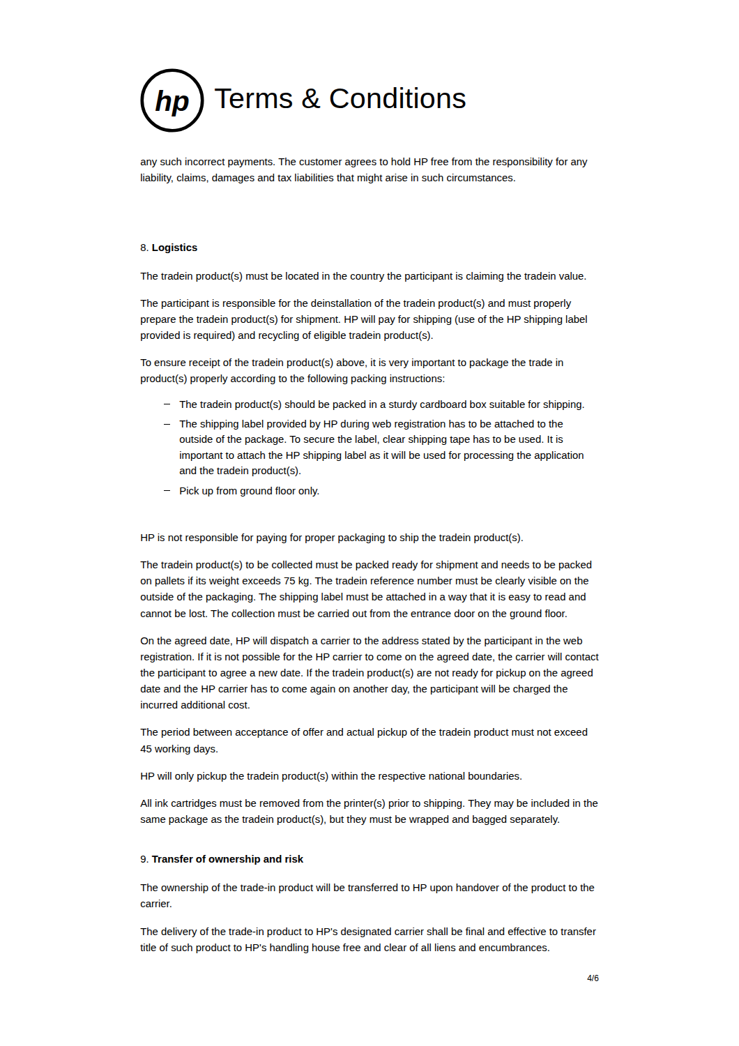hp
Terms & Conditions
any such incorrect payments. The customer agrees to hold HP free from the responsibility for any liability, claims, damages and tax liabilities that might arise in such circumstances.
8. Logistics
The tradein product(s) must be located in the country the participant is claiming the tradein value.
The participant is responsible for the deinstallation of the tradein product(s) and must properly prepare the tradein product(s) for shipment. HP will pay for shipping (use of the HP shipping label provided is required) and recycling of eligible tradein product(s).
To ensure receipt of the tradein product(s) above, it is very important to package the trade in product(s) properly according to the following packing instructions:
The tradein product(s) should be packed in a sturdy cardboard box suitable for shipping.
The shipping label provided by HP during web registration has to be attached to the outside of the package. To secure the label, clear shipping tape has to be used. It is important to attach the HP shipping label as it will be used for processing the application and the tradein product(s).
Pick up from ground floor only.
HP is not responsible for paying for proper packaging to ship the tradein product(s).
The tradein product(s) to be collected must be packed ready for shipment and needs to be packed on pallets if its weight exceeds 75 kg. The tradein reference number must be clearly visible on the outside of the packaging. The shipping label must be attached in a way that it is easy to read and cannot be lost. The collection must be carried out from the entrance door on the ground floor.
On the agreed date, HP will dispatch a carrier to the address stated by the participant in the web registration. If it is not possible for the HP carrier to come on the agreed date, the carrier will contact the participant to agree a new date. If the tradein product(s) are not ready for pickup on the agreed date and the HP carrier has to come again on another day, the participant will be charged the incurred additional cost.
The period between acceptance of offer and actual pickup of the tradein product must not exceed 45 working days.
HP will only pickup the tradein product(s) within the respective national boundaries.
All ink cartridges must be removed from the printer(s) prior to shipping. They may be included in the same package as the tradein product(s), but they must be wrapped and bagged separately.
9. Transfer of ownership and risk
The ownership of the trade-in product will be transferred to HP upon handover of the product to the carrier.
The delivery of the trade-in product to HP's designated carrier shall be final and effective to transfer title of such product to HP's handling house free and clear of all liens and encumbrances.
4/6